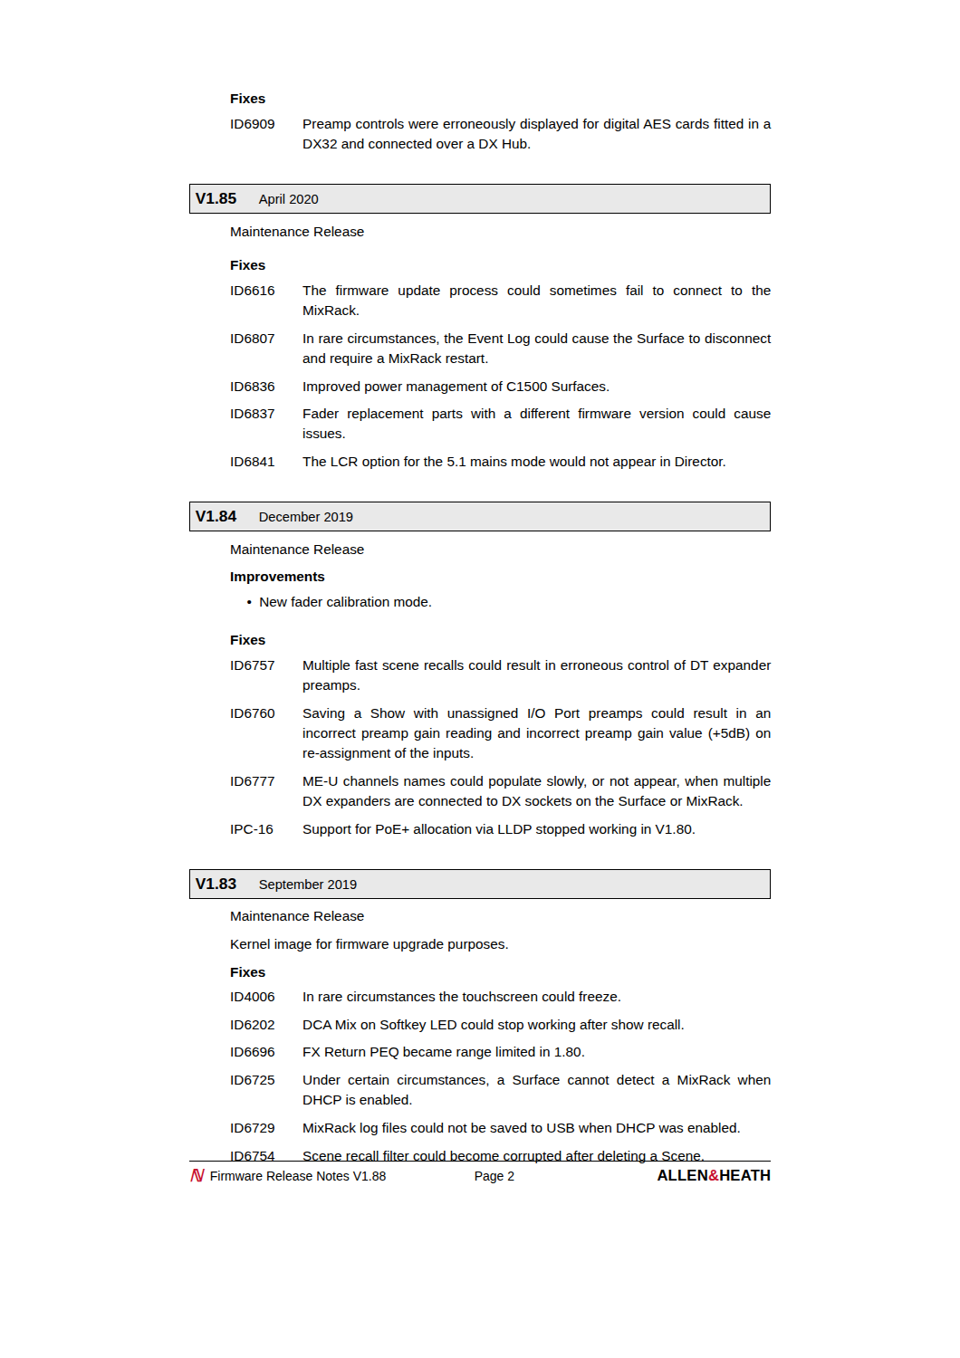Fixes
ID6909
Preamp controls were erroneously displayed for digital AES cards fitted in a DX32 and connected over a DX Hub.
V1.85
April 2020
Maintenance Release
Fixes
ID6616
The firmware update process could sometimes fail to connect to the MixRack.
ID6807
In rare circumstances, the Event Log could cause the Surface to disconnect and require a MixRack restart.
ID6836
Improved power management of C1500 Surfaces.
ID6837
Fader replacement parts with a different firmware version could cause issues.
ID6841
The LCR option for the 5.1 mains mode would not appear in Director.
V1.84
December 2019
Maintenance Release
Improvements
New fader calibration mode.
Fixes
ID6757
Multiple fast scene recalls could result in erroneous control of DT expander preamps.
ID6760
Saving a Show with unassigned I/O Port preamps could result in an incorrect preamp gain reading and incorrect preamp gain value (+5dB) on re-assignment of the inputs.
ID6777
ME-U channels names could populate slowly, or not appear, when multiple DX expanders are connected to DX sockets on the Surface or MixRack.
IPC-16
Support for PoE+ allocation via LLDP stopped working in V1.80.
V1.83
September 2019
Maintenance Release
Kernel image for firmware upgrade purposes.
Fixes
ID4006
In rare circumstances the touchscreen could freeze.
ID6202
DCA Mix on Softkey LED could stop working after show recall.
ID6696
FX Return PEQ became range limited in 1.80.
ID6725
Under certain circumstances, a Surface cannot detect a MixRack when DHCP is enabled.
ID6729
MixRack log files could not be saved to USB when DHCP was enabled.
ID6754
Scene recall filter could become corrupted after deleting a Scene.
ℕ
Firmware Release Notes V1.88
Page 2
ALLEN&HEATH